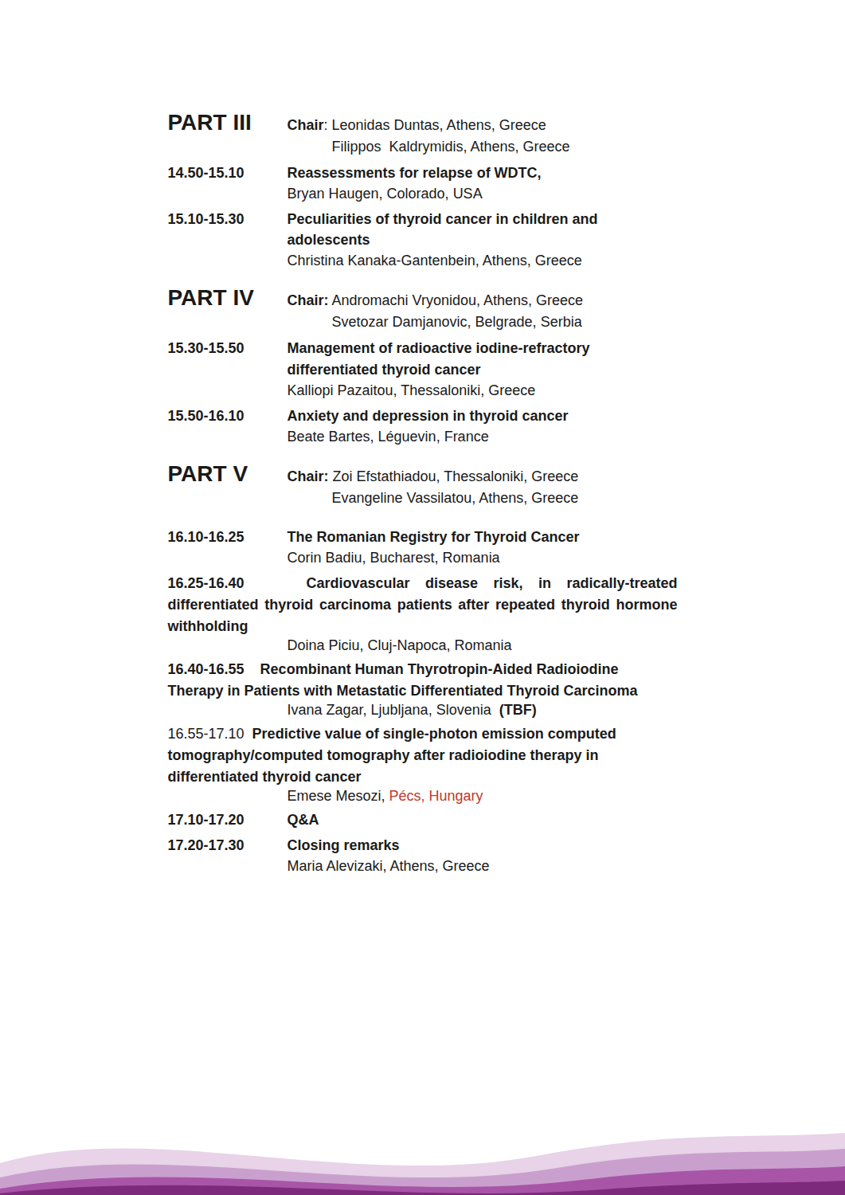PART III
Chair: Leonidas Duntas, Athens, Greece
Filippos Kaldrymidis, Athens, Greece
14.50-15.10
Reassessments for relapse of WDTC,
Bryan Haugen, Colorado, USA
15.10-15.30
Peculiarities of thyroid cancer in children and adolescents
Christina Kanaka-Gantenbein, Athens, Greece
PART IV
Chair: Andromachi Vryonidou, Athens, Greece
Svetozar Damjanovic, Belgrade, Serbia
15.30-15.50
Management of radioactive iodine-refractory differentiated thyroid cancer
Kalliopi Pazaitou, Thessaloniki, Greece
15.50-16.10
Anxiety and depression in thyroid cancer
Beate Bartes, Léguevin, France
PART V
Chair: Zoi Efstathiadou, Thessaloniki, Greece
Evangeline Vassilatou, Athens, Greece
16.10-16.25
The Romanian Registry for Thyroid Cancer
Corin Badiu, Bucharest, Romania
16.25-16.40 Cardiovascular disease risk, in radically-treated differentiated thyroid carcinoma patients after repeated thyroid hormone withholding
Doina Piciu, Cluj-Napoca, Romania
16.40-16.55 Recombinant Human Thyrotropin-Aided Radioiodine Therapy in Patients with Metastatic Differentiated Thyroid Carcinoma
Ivana Zagar, Ljubljana, Slovenia (TBF)
16.55-17.10 Predictive value of single-photon emission computed tomography/computed tomography after radioiodine therapy in differentiated thyroid cancer
Emese Mesozi, Pécs, Hungary
17.10-17.20
Q&A
17.20-17.30
Closing remarks
Maria Alevizaki, Athens, Greece